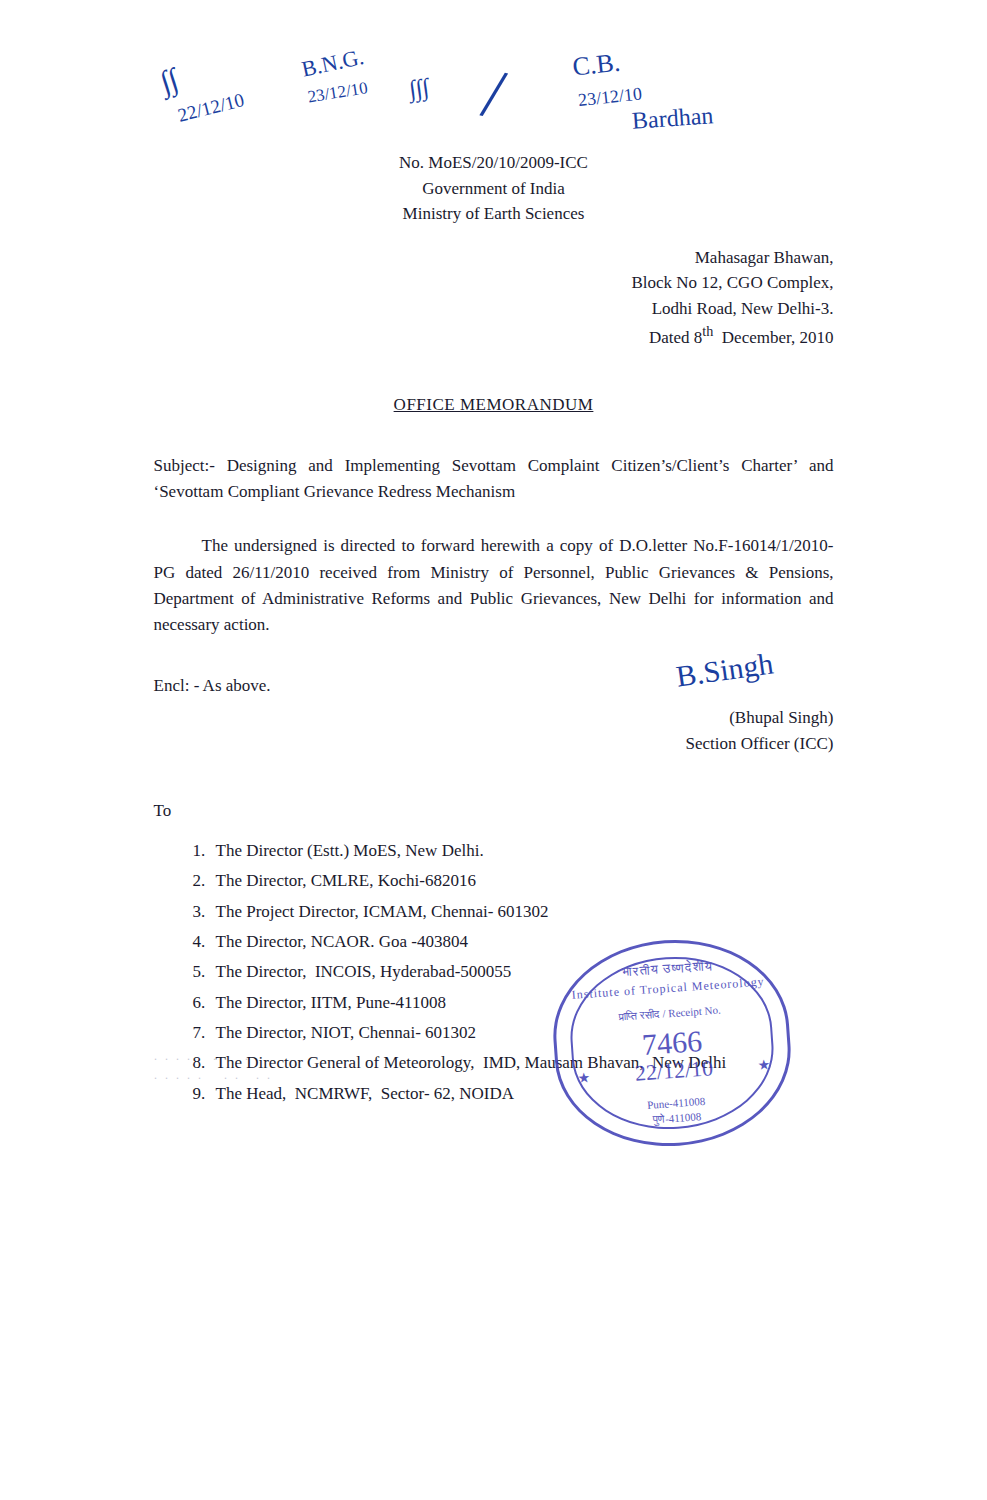∫∫22/12/10 B.N.G.23/12/10 / ∫∫∫ C.B.23/12/10 Bardhan
No. MoES/20/10/2009-ICC
Government of India
Ministry of Earth Sciences
Mahasagar Bhawan,
Block No 12, CGO Complex,
Lodhi Road, New Delhi-3.
Dated 8th December, 2010
OFFICE MEMORANDUM
Subject:- Designing and Implementing Sevottam Complaint Citizen’s/Client’s Charter’ and ‘Sevottam Compliant Grievance Redress Mechanism
The undersigned is directed to forward herewith a copy of D.O.letter No.F-16014/1/2010-PG dated 26/11/2010 received from Ministry of Personnel, Public Grievances & Pensions, Department of Administrative Reforms and Public Grievances, New Delhi for information and necessary action.
Encl: - As above.
B.Singh
(Bhupal Singh)
Section Officer (ICC)
To
The Director (Estt.) MoES, New Delhi.
The Director, CMLRE, Kochi-682016
The Project Director, ICMAM, Chennai- 601302
The Director, NCAOR. Goa -403804
The Director, INCOIS, Hyderabad-500055
The Director, IITM, Pune-411008
The Director, NIOT, Chennai- 601302
The Director General of Meteorology, IMD, Mausam Bhavan, New Delhi
The Head, NCMRWF, Sector- 62, NOIDA
· · · · · · ·
· · · · · · · · ·
भारतीय उष्णदेशीय Institute of Tropical Meteorology
प्राप्ति रसीद / Receipt No.
7466 22/12/10
★ ★
Pune-411008
पुणे-411008